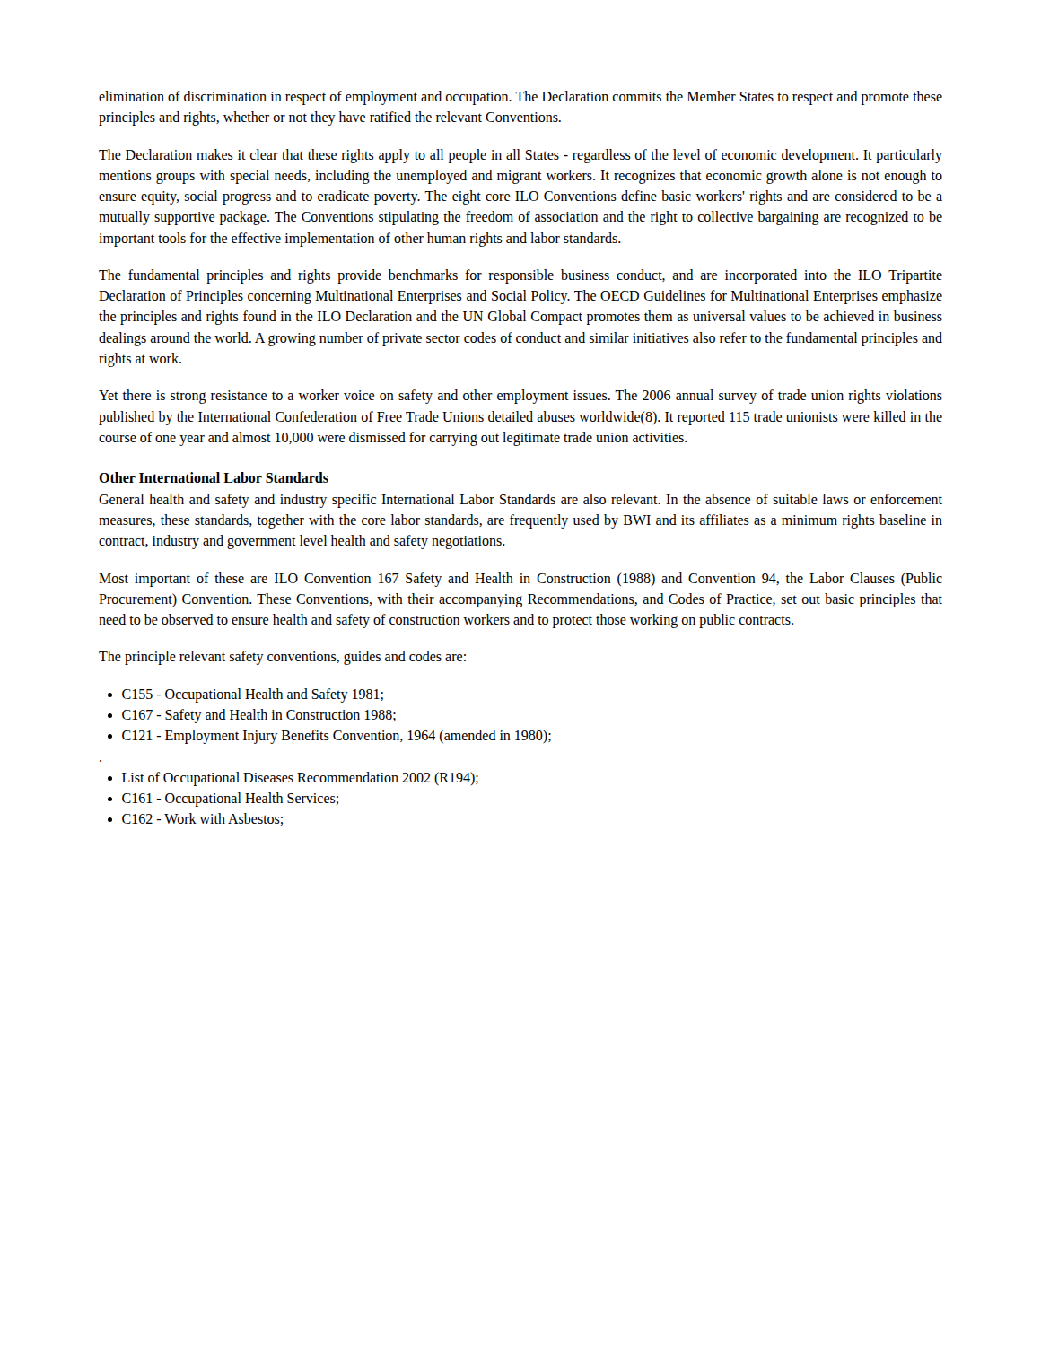elimination of discrimination in respect of employment and occupation. The Declaration commits the Member States to respect and promote these principles and rights, whether or not they have ratified the relevant Conventions.
The Declaration makes it clear that these rights apply to all people in all States - regardless of the level of economic development. It particularly mentions groups with special needs, including the unemployed and migrant workers. It recognizes that economic growth alone is not enough to ensure equity, social progress and to eradicate poverty. The eight core ILO Conventions define basic workers' rights and are considered to be a mutually supportive package. The Conventions stipulating the freedom of association and the right to collective bargaining are recognized to be important tools for the effective implementation of other human rights and labor standards.
The fundamental principles and rights provide benchmarks for responsible business conduct, and are incorporated into the ILO Tripartite Declaration of Principles concerning Multinational Enterprises and Social Policy. The OECD Guidelines for Multinational Enterprises emphasize the principles and rights found in the ILO Declaration and the UN Global Compact promotes them as universal values to be achieved in business dealings around the world. A growing number of private sector codes of conduct and similar initiatives also refer to the fundamental principles and rights at work.
Yet there is strong resistance to a worker voice on safety and other employment issues. The 2006 annual survey of trade union rights violations published by the International Confederation of Free Trade Unions detailed abuses worldwide(8). It reported 115 trade unionists were killed in the course of one year and almost 10,000 were dismissed for carrying out legitimate trade union activities.
Other International Labor Standards
General health and safety and industry specific International Labor Standards are also relevant. In the absence of suitable laws or enforcement measures, these standards, together with the core labor standards, are frequently used by BWI and its affiliates as a minimum rights baseline in contract, industry and government level health and safety negotiations.
Most important of these are ILO Convention 167 Safety and Health in Construction (1988) and Convention 94, the Labor Clauses (Public Procurement) Convention. These Conventions, with their accompanying Recommendations, and Codes of Practice, set out basic principles that need to be observed to ensure health and safety of construction workers and to protect those working on public contracts.
The principle relevant safety conventions, guides and codes are:
C155 - Occupational Health and Safety 1981;
C167 - Safety and Health in Construction 1988;
C121 - Employment Injury Benefits Convention, 1964 (amended in 1980);
.
List of Occupational Diseases Recommendation 2002 (R194);
C161 - Occupational Health Services;
C162 - Work with Asbestos;